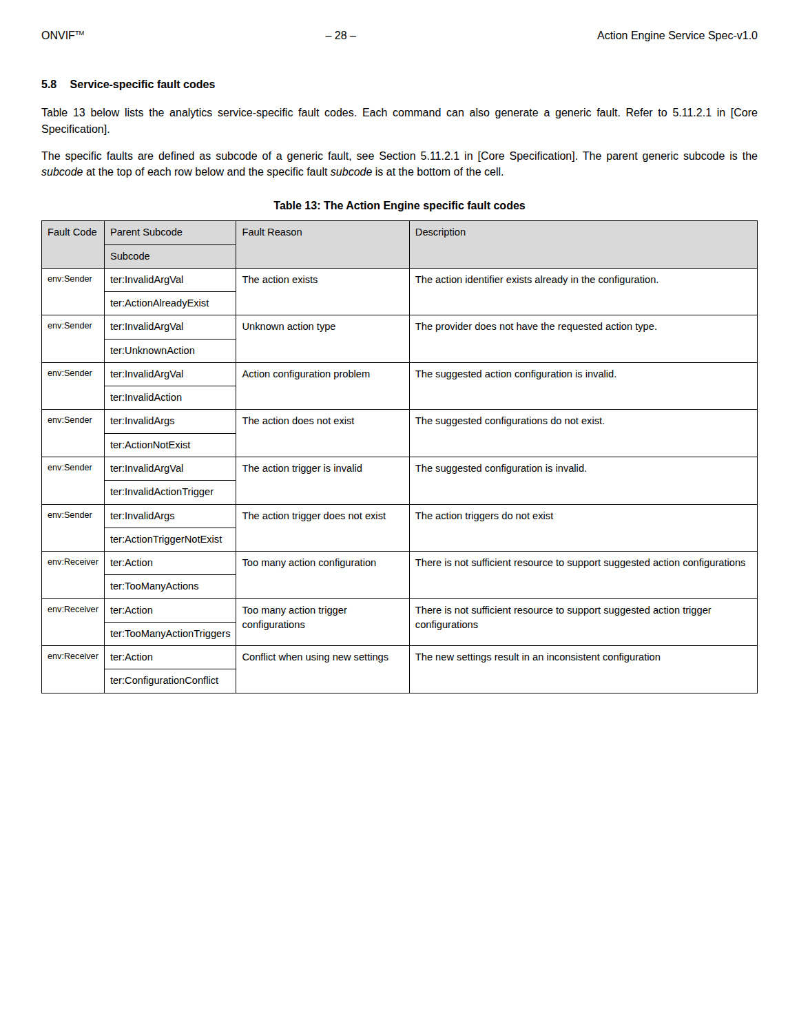ONVIFTM
– 28 –
Action Engine Service Spec-v1.0
5.8 Service-specific fault codes
Table 13 below lists the analytics service-specific fault codes. Each command can also generate a generic fault. Refer to 5.11.2.1 in [Core Specification].
The specific faults are defined as subcode of a generic fault, see Section 5.11.2.1 in [Core Specification]. The parent generic subcode is the subcode at the top of each row below and the specific fault subcode is at the bottom of the cell.
Table 13: The Action Engine specific fault codes
| Fault Code | Parent Subcode | Fault Reason | Description |
| --- | --- | --- | --- |
| Subcode |
| env:Sender | ter:InvalidArgVal | The action exists | The action identifier exists already in the configuration. |
| ter:ActionAlreadyExist |
| env:Sender | ter:InvalidArgVal | Unknown action type | The provider does not have the requested action type. |
| ter:UnknownAction |
| env:Sender | ter:InvalidArgVal | Action configuration problem | The suggested action configuration is invalid. |
| ter:InvalidAction |
| env:Sender | ter:InvalidArgs | The action does not exist | The suggested configurations do not exist. |
| ter:ActionNotExist |
| env:Sender | ter:InvalidArgVal | The action trigger is invalid | The suggested configuration is invalid. |
| ter:InvalidActionTrigger |
| env:Sender | ter:InvalidArgs | The action trigger does not exist | The action triggers do not exist |
| ter:ActionTriggerNotExist |
| env:Receiver | ter:Action | Too many action configuration | There is not sufficient resource to support suggested action configurations |
| ter:TooManyActions |
| env:Receiver | ter:Action | Too many action trigger configurations | There is not sufficient resource to support suggested action trigger configurations |
| ter:TooManyActionTriggers |
| env:Receiver | ter:Action | Conflict when using new settings | The new settings result in an inconsistent configuration |
| ter:ConfigurationConflict |